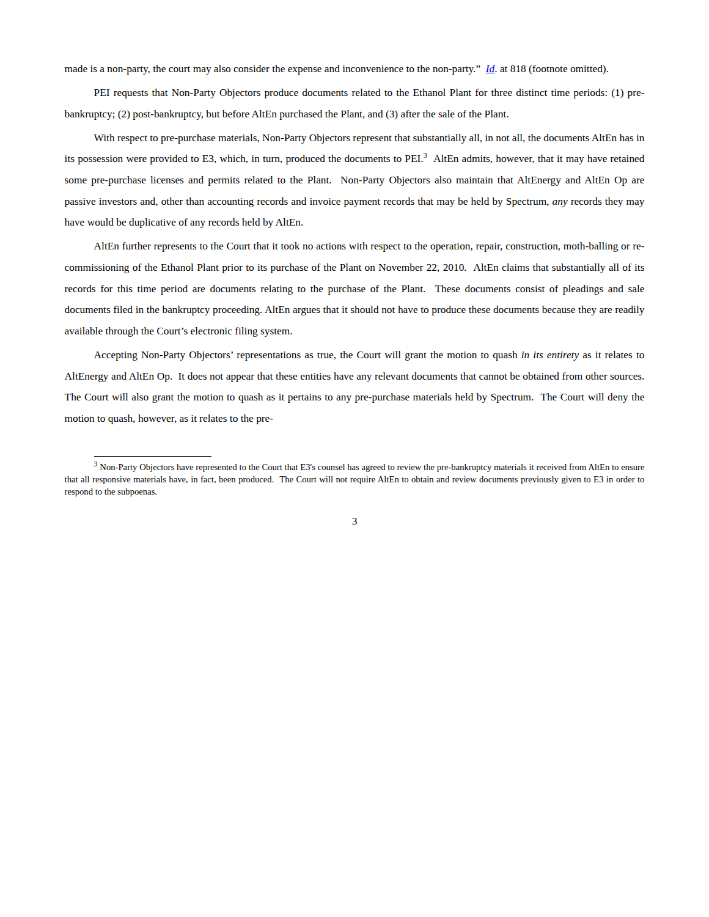made is a non-party, the court may also consider the expense and inconvenience to the non-party.” Id. at 818 (footnote omitted).
PEI requests that Non-Party Objectors produce documents related to the Ethanol Plant for three distinct time periods: (1) pre-bankruptcy; (2) post-bankruptcy, but before AltEn purchased the Plant, and (3) after the sale of the Plant.
With respect to pre-purchase materials, Non-Party Objectors represent that substantially all, in not all, the documents AltEn has in its possession were provided to E3, which, in turn, produced the documents to PEI.3 AltEn admits, however, that it may have retained some pre-purchase licenses and permits related to the Plant. Non-Party Objectors also maintain that AltEnergy and AltEn Op are passive investors and, other than accounting records and invoice payment records that may be held by Spectrum, any records they may have would be duplicative of any records held by AltEn.
AltEn further represents to the Court that it took no actions with respect to the operation, repair, construction, moth-balling or re-commissioning of the Ethanol Plant prior to its purchase of the Plant on November 22, 2010. AltEn claims that substantially all of its records for this time period are documents relating to the purchase of the Plant. These documents consist of pleadings and sale documents filed in the bankruptcy proceeding. AltEn argues that it should not have to produce these documents because they are readily available through the Court’s electronic filing system.
Accepting Non-Party Objectors’ representations as true, the Court will grant the motion to quash in its entirety as it relates to AltEnergy and AltEn Op. It does not appear that these entities have any relevant documents that cannot be obtained from other sources. The Court will also grant the motion to quash as it pertains to any pre-purchase materials held by Spectrum. The Court will deny the motion to quash, however, as it relates to the pre-
3 Non-Party Objectors have represented to the Court that E3's counsel has agreed to review the pre-bankruptcy materials it received from AltEn to ensure that all responsive materials have, in fact, been produced. The Court will not require AltEn to obtain and review documents previously given to E3 in order to respond to the subpoenas.
3